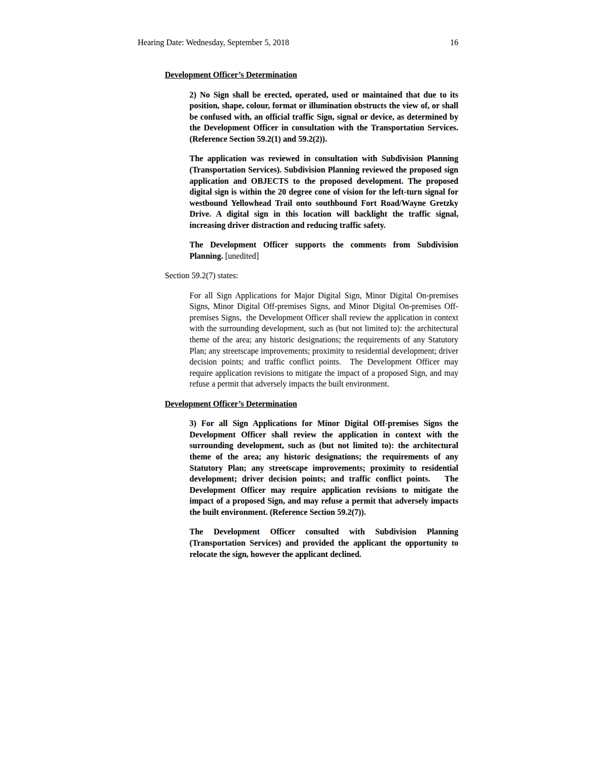Hearing Date: Wednesday, September 5, 2018
16
Development Officer’s Determination
2) No Sign shall be erected, operated, used or maintained that due to its position, shape, colour, format or illumination obstructs the view of, or shall be confused with, an official traffic Sign, signal or device, as determined by the Development Officer in consultation with the Transportation Services. (Reference Section 59.2(1) and 59.2(2)).
The application was reviewed in consultation with Subdivision Planning (Transportation Services). Subdivision Planning reviewed the proposed sign application and OBJECTS to the proposed development. The proposed digital sign is within the 20 degree cone of vision for the left-turn signal for westbound Yellowhead Trail onto southbound Fort Road/Wayne Gretzky Drive. A digital sign in this location will backlight the traffic signal, increasing driver distraction and reducing traffic safety.
The Development Officer supports the comments from Subdivision Planning. [unedited]
Section 59.2(7) states:
For all Sign Applications for Major Digital Sign, Minor Digital On-premises Signs, Minor Digital Off-premises Signs, and Minor Digital On-premises Off-premises Signs, the Development Officer shall review the application in context with the surrounding development, such as (but not limited to): the architectural theme of the area; any historic designations; the requirements of any Statutory Plan; any streetscape improvements; proximity to residential development; driver decision points; and traffic conflict points. The Development Officer may require application revisions to mitigate the impact of a proposed Sign, and may refuse a permit that adversely impacts the built environment.
Development Officer’s Determination
3) For all Sign Applications for Minor Digital Off-premises Signs the Development Officer shall review the application in context with the surrounding development, such as (but not limited to): the architectural theme of the area; any historic designations; the requirements of any Statutory Plan; any streetscape improvements; proximity to residential development; driver decision points; and traffic conflict points. The Development Officer may require application revisions to mitigate the impact of a proposed Sign, and may refuse a permit that adversely impacts the built environment. (Reference Section 59.2(7)).
The Development Officer consulted with Subdivision Planning (Transportation Services) and provided the applicant the opportunity to relocate the sign, however the applicant declined.